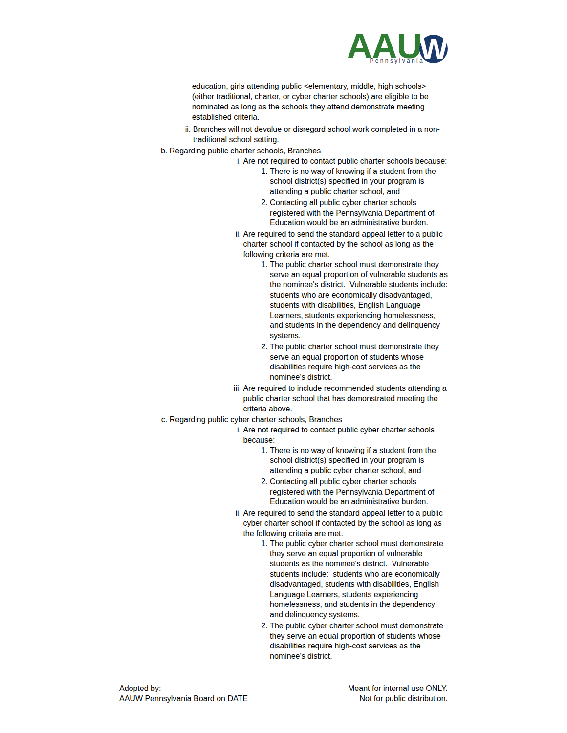AAUW
Pennsylvania
education, girls attending public <elementary, middle, high schools> (either traditional, charter, or cyber charter schools) are eligible to be nominated as long as the schools they attend demonstrate meeting established criteria.
Branches will not devalue or disregard school work completed in a non-traditional school setting.
Regarding public charter schools, Branches
Are not required to contact public charter schools because:
There is no way of knowing if a student from the school district(s) specified in your program is attending a public charter school, and
Contacting all public cyber charter schools registered with the Pennsylvania Department of Education would be an administrative burden.
Are required to send the standard appeal letter to a public charter school if contacted by the school as long as the following criteria are met.
The public charter school must demonstrate they serve an equal proportion of vulnerable students as the nominee's district. Vulnerable students include: students who are economically disadvantaged, students with disabilities, English Language Learners, students experiencing homelessness, and students in the dependency and delinquency systems.
The public charter school must demonstrate they serve an equal proportion of students whose disabilities require high-cost services as the nominee's district.
Are required to include recommended students attending a public charter school that has demonstrated meeting the criteria above.
Regarding public cyber charter schools, Branches
Are not required to contact public cyber charter schools because:
There is no way of knowing if a student from the school district(s) specified in your program is attending a public cyber charter school, and
Contacting all public cyber charter schools registered with the Pennsylvania Department of Education would be an administrative burden.
Are required to send the standard appeal letter to a public cyber charter school if contacted by the school as long as the following criteria are met.
The public cyber charter school must demonstrate they serve an equal proportion of vulnerable students as the nominee's district. Vulnerable students include: students who are economically disadvantaged, students with disabilities, English Language Learners, students experiencing homelessness, and students in the dependency and delinquency systems.
The public cyber charter school must demonstrate they serve an equal proportion of students whose disabilities require high-cost services as the nominee's district.
Adopted by:
AAUW Pennsylvania Board on DATE
Meant for internal use ONLY.
Not for public distribution.